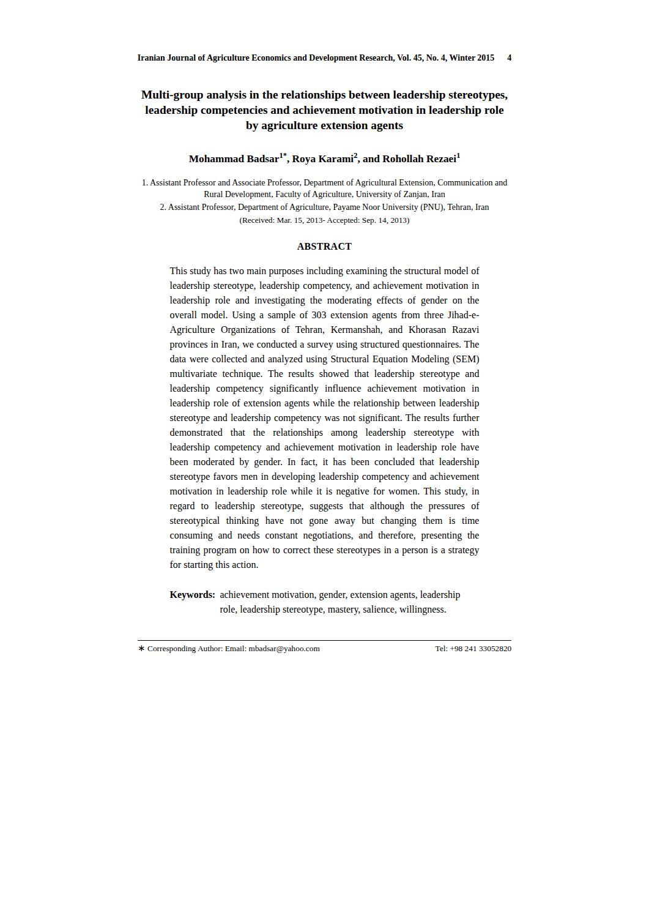Iranian Journal of Agriculture Economics and Development Research, Vol. 45, No. 4, Winter 2015 4
Multi-group analysis in the relationships between leadership stereotypes, leadership competencies and achievement motivation in leadership role by agriculture extension agents
Mohammad Badsar1*, Roya Karami2, and Rohollah Rezaei1
1. Assistant Professor and Associate Professor, Department of Agricultural Extension, Communication and Rural Development, Faculty of Agriculture, University of Zanjan, Iran
2. Assistant Professor, Department of Agriculture, Payame Noor University (PNU), Tehran, Iran
(Received: Mar. 15, 2013- Accepted: Sep. 14, 2013)
ABSTRACT
This study has two main purposes including examining the structural model of leadership stereotype, leadership competency, and achievement motivation in leadership role and investigating the moderating effects of gender on the overall model. Using a sample of 303 extension agents from three Jihad-e-Agriculture Organizations of Tehran, Kermanshah, and Khorasan Razavi provinces in Iran, we conducted a survey using structured questionnaires. The data were collected and analyzed using Structural Equation Modeling (SEM) multivariate technique. The results showed that leadership stereotype and leadership competency significantly influence achievement motivation in leadership role of extension agents while the relationship between leadership stereotype and leadership competency was not significant. The results further demonstrated that the relationships among leadership stereotype with leadership competency and achievement motivation in leadership role have been moderated by gender. In fact, it has been concluded that leadership stereotype favors men in developing leadership competency and achievement motivation in leadership role while it is negative for women. This study, in regard to leadership stereotype, suggests that although the pressures of stereotypical thinking have not gone away but changing them is time consuming and needs constant negotiations, and therefore, presenting the training program on how to correct these stereotypes in a person is a strategy for starting this action.
Keywords: achievement motivation, gender, extension agents, leadership role, leadership stereotype, mastery, salience, willingness.
∗ Corresponding Author: Email: mbadsar@yahoo.com Tel: +98 241 33052820